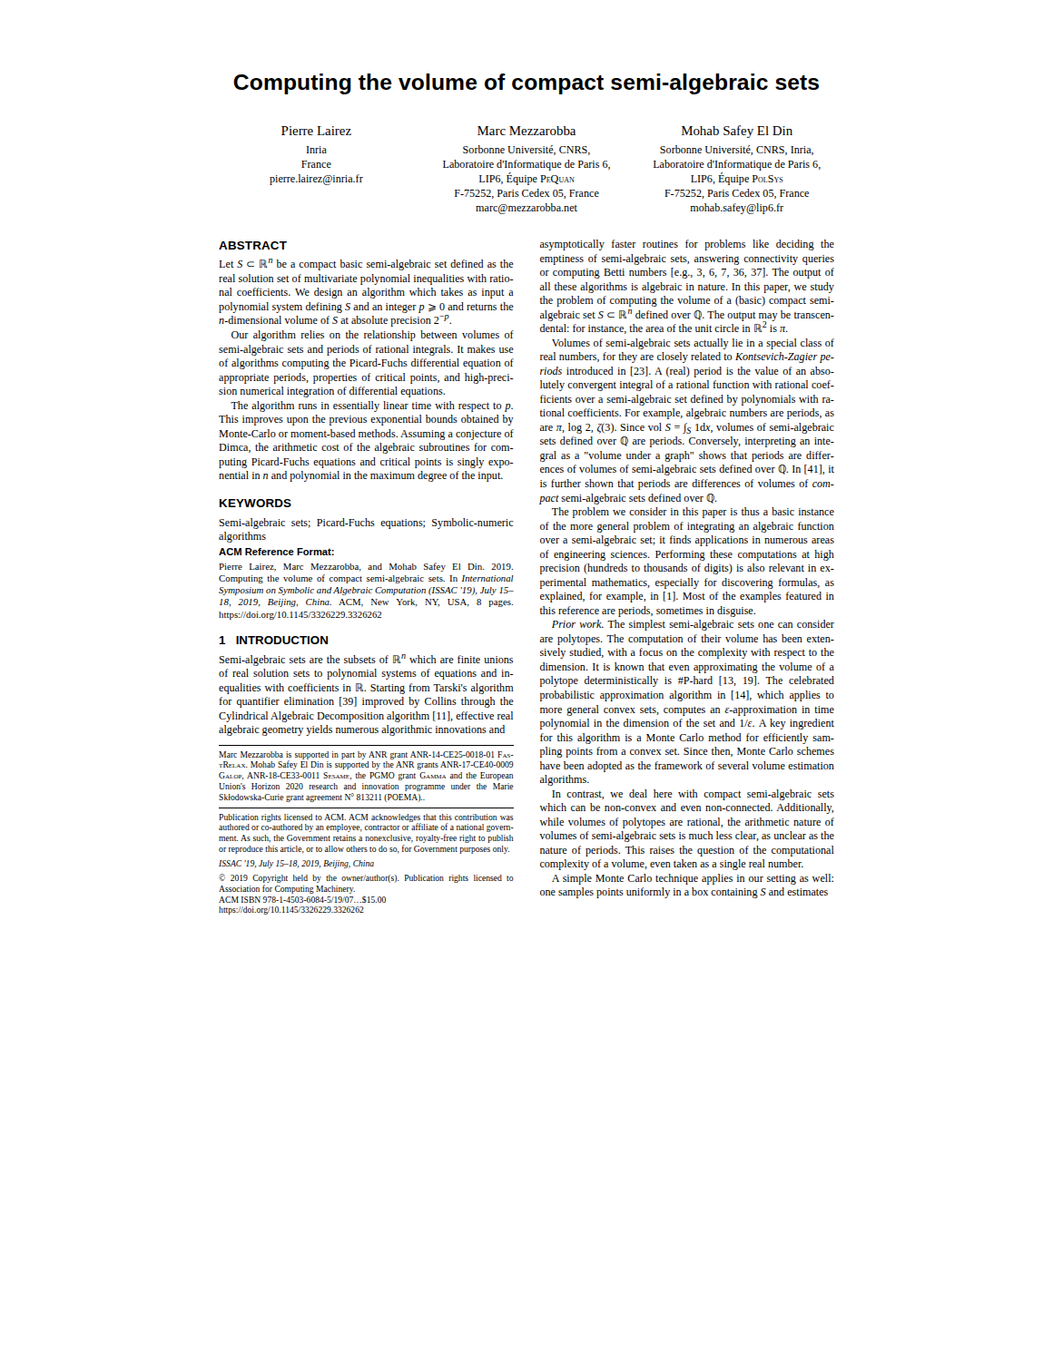Computing the volume of compact semi-algebraic sets
Pierre Lairez
Inria
France
pierre.lairez@inria.fr
Marc Mezzarobba
Sorbonne Université, CNRS,
Laboratoire d'Informatique de Paris 6,
LIP6, Équipe Pe Quan
F-75252, Paris Cedex 05, France
marc@mezzarobba.net
Mohab Safey El Din
Sorbonne Université, CNRS, Inria,
Laboratoire d'Informatique de Paris 6,
LIP6, Équipe Pol Sys
F-75252, Paris Cedex 05, France
mohab.safey@lip6.fr
ABSTRACT
Let S ⊂ ℝn be a compact basic semi-algebraic set defined as the real solution set of multivariate polynomial inequalities with rational coefficients. We design an algorithm which takes as input a polynomial system defining S and an integer p ⩾ 0 and returns the n-dimensional volume of S at absolute precision 2−p.
Our algorithm relies on the relationship between volumes of semi-algebraic sets and periods of rational integrals. It makes use of algorithms computing the Picard-Fuchs differential equation of appropriate periods, properties of critical points, and high-precision numerical integration of differential equations.
The algorithm runs in essentially linear time with respect to p. This improves upon the previous exponential bounds obtained by Monte-Carlo or moment-based methods. Assuming a conjecture of Dimca, the arithmetic cost of the algebraic subroutines for computing Picard-Fuchs equations and critical points is singly exponential in n and polynomial in the maximum degree of the input.
KEYWORDS
Semi-algebraic sets; Picard-Fuchs equations; Symbolic-numeric algorithms
ACM Reference Format: Pierre Lairez, Marc Mezzarobba, and Mohab Safey El Din. 2019. Computing the volume of compact semi-algebraic sets. In International Symposium on Symbolic and Algebraic Computation (ISSAC '19), July 15–18, 2019, Beijing, China. ACM, New York, NY, USA, 8 pages. https://doi.org/10.1145/3326229.3326262
1 INTRODUCTION
Semi-algebraic sets are the subsets of ℝn which are finite unions of real solution sets to polynomial systems of equations and inequalities with coefficients in ℝ. Starting from Tarski's algorithm for quantifier elimination [39] improved by Collins through the Cylindrical Algebraic Decomposition algorithm [11], effective real algebraic geometry yields numerous algorithmic innovations and
Marc Mezzarobba is supported in part by ANR grant ANR-14-CE25-0018-01 Fast Relax. Mohab Safey El Din is supported by the ANR grants ANR-17-CE40-0009 Galop, ANR-18-CE33-0011 Sesame, the PGMO grant Gamma and the European Union's Horizon 2020 research and innovation programme under the Marie Skłodowska-Curie grant agreement N° 813211 (POEMA)..
Publication rights licensed to ACM. ACM acknowledges that this contribution was authored or co-authored by an employee, contractor or affiliate of a national government. As such, the Government retains a nonexclusive, royalty-free right to publish or reproduce this article, or to allow others to do so, for Government purposes only.
ISSAC '19, July 15–18, 2019, Beijing, China
© 2019 Copyright held by the owner/author(s). Publication rights licensed to Association for Computing Machinery.
ACM ISBN 978-1-4503-6084-5/19/07…$15.00
https://doi.org/10.1145/3326229.3326262
asymptotically faster routines for problems like deciding the emptiness of semi-algebraic sets, answering connectivity queries or computing Betti numbers [e.g., 3, 6, 7, 36, 37]. The output of all these algorithms is algebraic in nature. In this paper, we study the problem of computing the volume of a (basic) compact semi-algebraic set S ⊂ ℝn defined over ℚ. The output may be transcendental: for instance, the area of the unit circle in ℝ2 is π.
Volumes of semi-algebraic sets actually lie in a special class of real numbers, for they are closely related to Kontsevich-Zagier periods introduced in [23]. A (real) period is the value of an absolutely convergent integral of a rational function with rational coefficients over a semi-algebraic set defined by polynomials with rational coefficients. For example, algebraic numbers are periods, as are π, log 2, ζ(3). Since vol S = ∫S 1dx, volumes of semi-algebraic sets defined over ℚ are periods. Conversely, interpreting an integral as a "volume under a graph" shows that periods are differences of volumes of semi-algebraic sets defined over ℚ. In [41], it is further shown that periods are differences of volumes of compact semi-algebraic sets defined over ℚ.
The problem we consider in this paper is thus a basic instance of the more general problem of integrating an algebraic function over a semi-algebraic set; it finds applications in numerous areas of engineering sciences. Performing these computations at high precision (hundreds to thousands of digits) is also relevant in experimental mathematics, especially for discovering formulas, as explained, for example, in [1]. Most of the examples featured in this reference are periods, sometimes in disguise.
Prior work. The simplest semi-algebraic sets one can consider are polytopes. The computation of their volume has been extensively studied, with a focus on the complexity with respect to the dimension. It is known that even approximating the volume of a polytope deterministically is #P-hard [13, 19]. The celebrated probabilistic approximation algorithm in [14], which applies to more general convex sets, computes an ε-approximation in time polynomial in the dimension of the set and 1/ε. A key ingredient for this algorithm is a Monte Carlo method for efficiently sampling points from a convex set. Since then, Monte Carlo schemes have been adopted as the framework of several volume estimation algorithms.
In contrast, we deal here with compact semi-algebraic sets which can be non-convex and even non-connected. Additionally, while volumes of polytopes are rational, the arithmetic nature of volumes of semi-algebraic sets is much less clear, as unclear as the nature of periods. This raises the question of the computational complexity of a volume, even taken as a single real number.
A simple Monte Carlo technique applies in our setting as well: one samples points uniformly in a box containing S and estimates